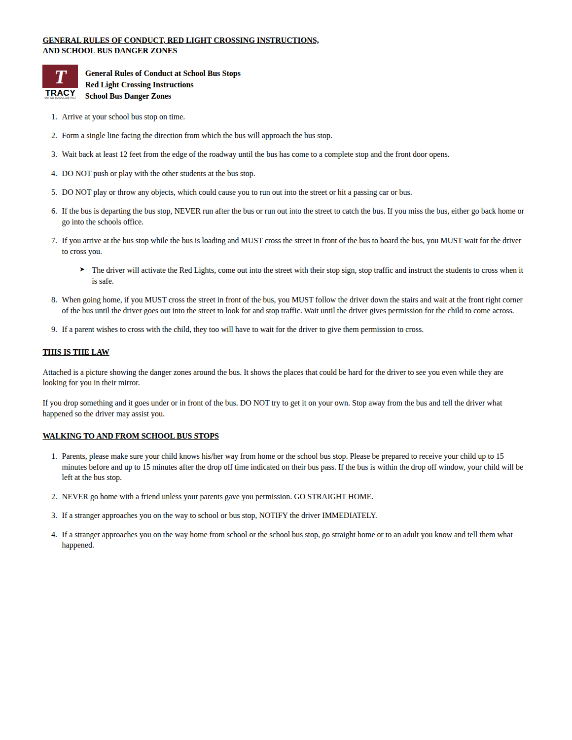GENERAL RULES OF CONDUCT, RED LIGHT CROSSING INSTRUCTIONS,
AND SCHOOL BUS DANGER ZONES
T TRACY UNIFIED SCHOOL DISTRICT
General Rules of Conduct at School Bus Stops
Red Light Crossing Instructions
School Bus Danger Zones
Arrive at your school bus stop on time.
Form a single line facing the direction from which the bus will approach the bus stop.
Wait back at least 12 feet from the edge of the roadway until the bus has come to a complete stop and the front door opens.
DO NOT push or play with the other students at the bus stop.
DO NOT play or throw any objects, which could cause you to run out into the street or hit a passing car or bus.
If the bus is departing the bus stop, NEVER run after the bus or run out into the street to catch the bus. If you miss the bus, either go back home or go into the schools office.
If you arrive at the bus stop while the bus is loading and MUST cross the street in front of the bus to board the bus, you MUST wait for the driver to cross you.
The driver will activate the Red Lights, come out into the street with their stop sign, stop traffic and instruct the students to cross when it is safe.
When going home, if you MUST cross the street in front of the bus, you MUST follow the driver down the stairs and wait at the front right corner of the bus until the driver goes out into the street to look for and stop traffic. Wait until the driver gives permission for the child to come across.
If a parent wishes to cross with the child, they too will have to wait for the driver to give them permission to cross.
THIS IS THE LAW
Attached is a picture showing the danger zones around the bus. It shows the places that could be hard for the driver to see you even while they are looking for you in their mirror.
If you drop something and it goes under or in front of the bus. DO NOT try to get it on your own. Stop away from the bus and tell the driver what happened so the driver may assist you.
WALKING TO AND FROM SCHOOL BUS STOPS
Parents, please make sure your child knows his/her way from home or the school bus stop. Please be prepared to receive your child up to 15 minutes before and up to 15 minutes after the drop off time indicated on their bus pass. If the bus is within the drop off window, your child will be left at the bus stop.
NEVER go home with a friend unless your parents gave you permission. GO STRAIGHT HOME.
If a stranger approaches you on the way to school or bus stop, NOTIFY the driver IMMEDIATELY.
If a stranger approaches you on the way home from school or the school bus stop, go straight home or to an adult you know and tell them what happened.